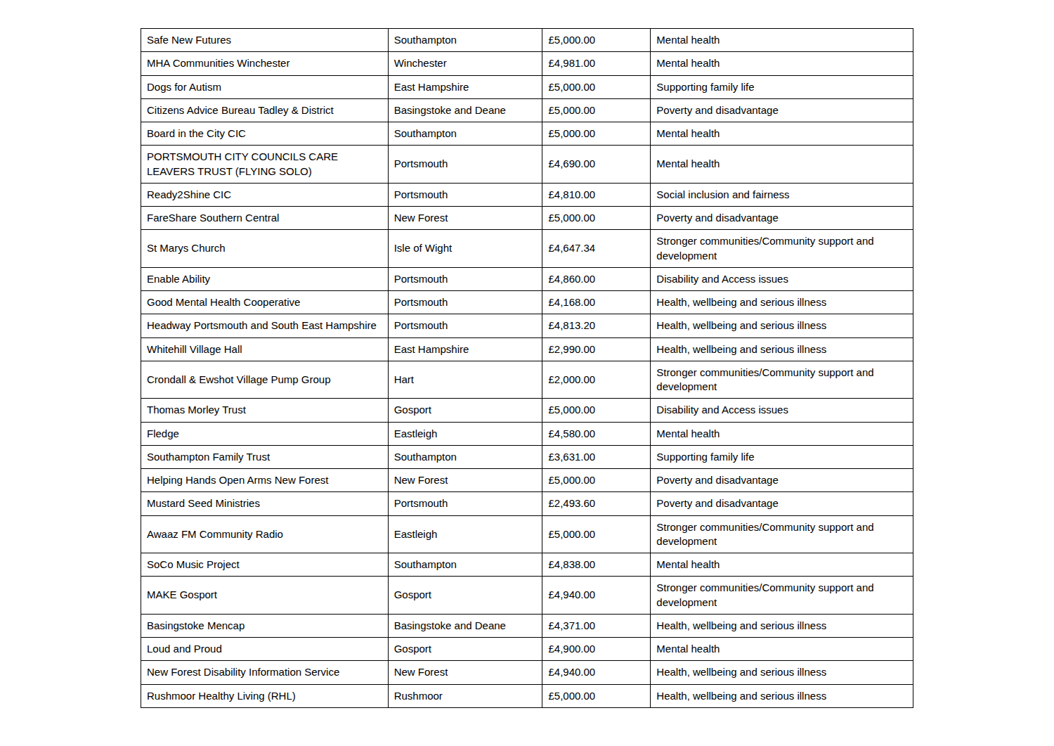| Safe New Futures | Southampton | £5,000.00 | Mental health |
| MHA Communities Winchester | Winchester | £4,981.00 | Mental health |
| Dogs for Autism | East Hampshire | £5,000.00 | Supporting family life |
| Citizens Advice Bureau Tadley & District | Basingstoke and Deane | £5,000.00 | Poverty and disadvantage |
| Board in the City CIC | Southampton | £5,000.00 | Mental health |
| PORTSMOUTH CITY COUNCILS CARE LEAVERS TRUST (FLYING SOLO) | Portsmouth | £4,690.00 | Mental health |
| Ready2Shine CIC | Portsmouth | £4,810.00 | Social inclusion and fairness |
| FareShare Southern Central | New Forest | £5,000.00 | Poverty and disadvantage |
| St Marys Church | Isle of Wight | £4,647.34 | Stronger communities/Community support and development |
| Enable Ability | Portsmouth | £4,860.00 | Disability and Access issues |
| Good Mental Health Cooperative | Portsmouth | £4,168.00 | Health, wellbeing and serious illness |
| Headway Portsmouth and South East Hampshire | Portsmouth | £4,813.20 | Health, wellbeing and serious illness |
| Whitehill Village Hall | East Hampshire | £2,990.00 | Health, wellbeing and serious illness |
| Crondall & Ewshot Village Pump Group | Hart | £2,000.00 | Stronger communities/Community support and development |
| Thomas Morley Trust | Gosport | £5,000.00 | Disability and Access issues |
| Fledge | Eastleigh | £4,580.00 | Mental health |
| Southampton Family Trust | Southampton | £3,631.00 | Supporting family life |
| Helping Hands Open Arms New Forest | New Forest | £5,000.00 | Poverty and disadvantage |
| Mustard Seed Ministries | Portsmouth | £2,493.60 | Poverty and disadvantage |
| Awaaz FM Community Radio | Eastleigh | £5,000.00 | Stronger communities/Community support and development |
| SoCo Music Project | Southampton | £4,838.00 | Mental health |
| MAKE Gosport | Gosport | £4,940.00 | Stronger communities/Community support and development |
| Basingstoke Mencap | Basingstoke and Deane | £4,371.00 | Health, wellbeing and serious illness |
| Loud and Proud | Gosport | £4,900.00 | Mental health |
| New Forest Disability Information Service | New Forest | £4,940.00 | Health, wellbeing and serious illness |
| Rushmoor Healthy Living (RHL) | Rushmoor | £5,000.00 | Health, wellbeing and serious illness |